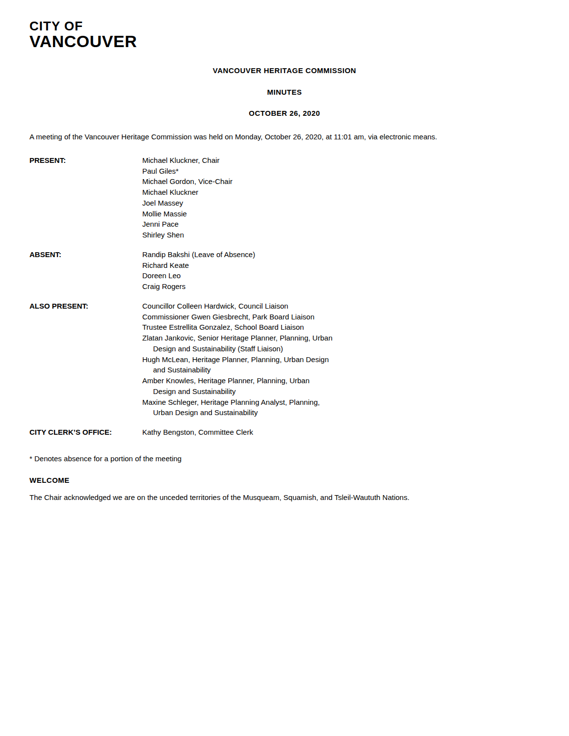CITY OF
VANCOUVER
VANCOUVER HERITAGE COMMISSION
MINUTES
OCTOBER 26, 2020
A meeting of the Vancouver Heritage Commission was held on Monday, October 26, 2020, at 11:01 am, via electronic means.
| PRESENT: | Michael Kluckner, Chair Paul Giles* Michael Gordon, Vice-Chair Michael Kluckner Joel Massey Mollie Massie Jenni Pace Shirley Shen |
| ABSENT: | Randip Bakshi (Leave of Absence) Richard Keate Doreen Leo Craig Rogers |
| ALSO PRESENT: | Councillor Colleen Hardwick, Council Liaison Commissioner Gwen Giesbrecht, Park Board Liaison Trustee Estrellita Gonzalez, School Board Liaison Zlatan Jankovic, Senior Heritage Planner, Planning, Urban Design and Sustainability (Staff Liaison) Hugh McLean, Heritage Planner, Planning, Urban Design and Sustainability Amber Knowles, Heritage Planner, Planning, Urban Design and Sustainability Maxine Schleger, Heritage Planning Analyst, Planning, Urban Design and Sustainability |
| CITY CLERK’S OFFICE: | Kathy Bengston, Committee Clerk |
* Denotes absence for a portion of the meeting
WELCOME
The Chair acknowledged we are on the unceded territories of the Musqueam, Squamish, and Tsleil-Waututh Nations.